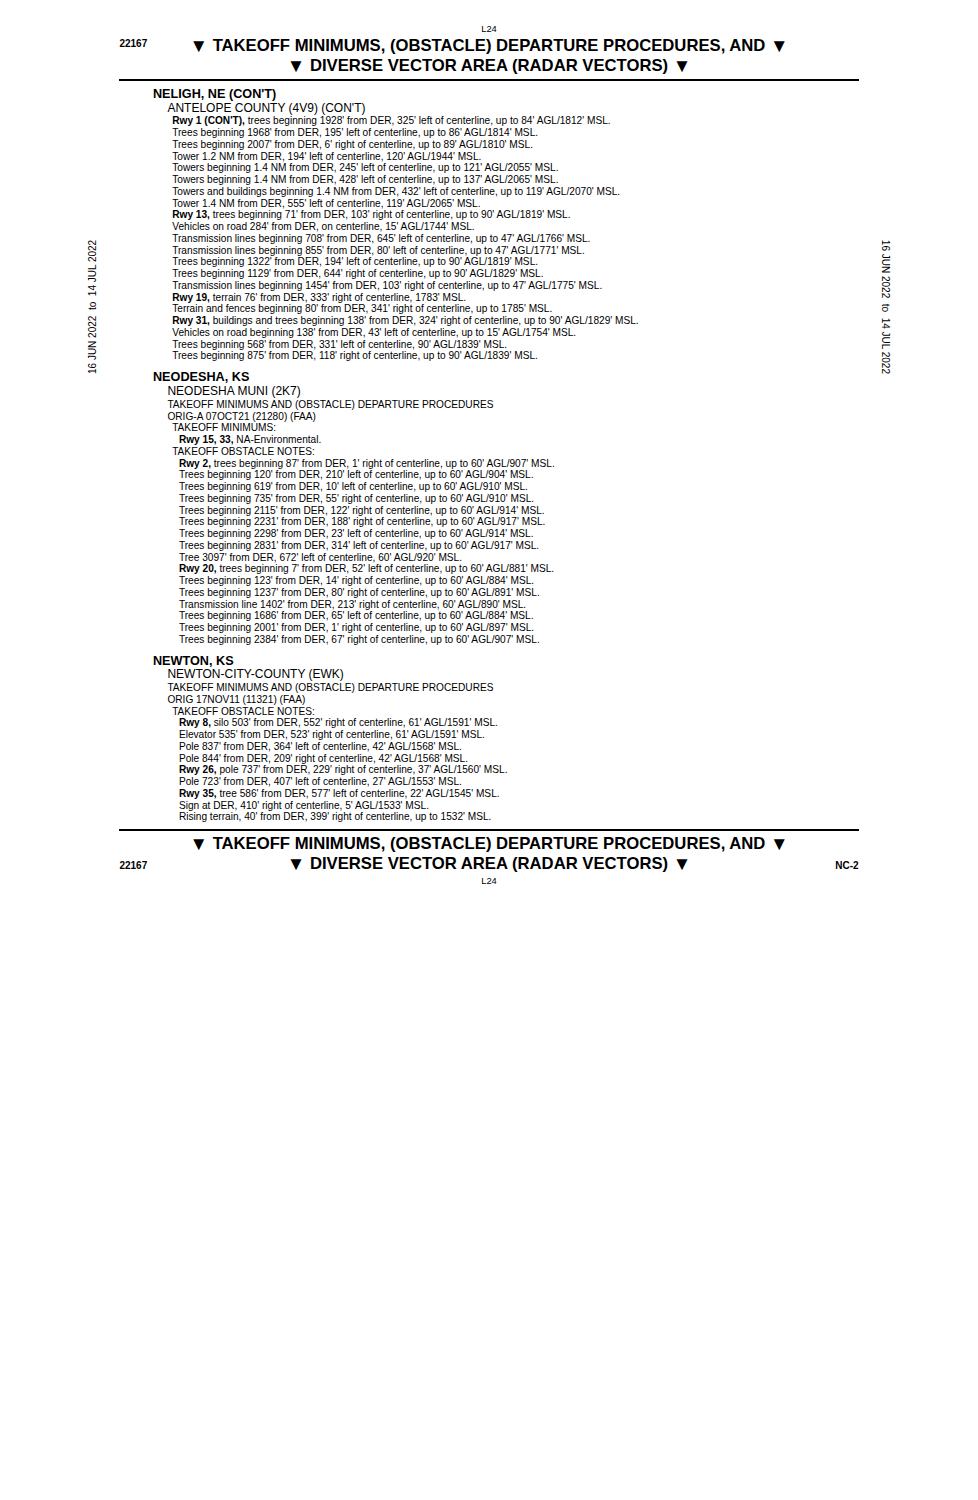L24
22167 ▼ TAKEOFF MINIMUMS, (OBSTACLE) DEPARTURE PROCEDURES, AND ▼ ▼ DIVERSE VECTOR AREA (RADAR VECTORS) ▼
NELIGH, NE (CON'T)
ANTELOPE COUNTY (4V9) (CON'T)
Rwy 1 (CON'T), trees beginning 1928' from DER, 325' left of centerline, up to 84' AGL/1812' MSL.
Trees beginning 1968' from DER, 195' left of centerline, up to 86' AGL/1814' MSL.
Trees beginning 2007' from DER, 6' right of centerline, up to 89' AGL/1810' MSL.
Tower 1.2 NM from DER, 194' left of centerline, 120' AGL/1944' MSL.
Towers beginning 1.4 NM from DER, 245' left of centerline, up to 121' AGL/2055' MSL.
Towers beginning 1.4 NM from DER, 428' left of centerline, up to 137' AGL/2065' MSL.
Towers and buildings beginning 1.4 NM from DER, 432' left of centerline, up to 119' AGL/2070' MSL.
Tower 1.4 NM from DER, 555' left of centerline, 119' AGL/2065' MSL.
Rwy 13, trees beginning 71' from DER, 103' right of centerline, up to 90' AGL/1819' MSL.
Vehicles on road 284' from DER, on centerline, 15' AGL/1744' MSL.
Transmission lines beginning 708' from DER, 645' left of centerline, up to 47' AGL/1766' MSL.
Transmission lines beginning 855' from DER, 80' left of centerline, up to 47' AGL/1771' MSL.
Trees beginning 1322' from DER, 194' left of centerline, up to 90' AGL/1819' MSL.
Trees beginning 1129' from DER, 644' right of centerline, up to 90' AGL/1829' MSL.
Transmission lines beginning 1454' from DER, 103' right of centerline, up to 47' AGL/1775' MSL.
Rwy 19, terrain 76' from DER, 333' right of centerline, 1783' MSL.
Terrain and fences beginning 80' from DER, 341' right of centerline, up to 1785' MSL.
Rwy 31, buildings and trees beginning 138' from DER, 324' right of centerline, up to 90' AGL/1829' MSL.
Vehicles on road beginning 138' from DER, 43' left of centerline, up to 15' AGL/1754' MSL.
Trees beginning 568' from DER, 331' left of centerline, 90' AGL/1839' MSL.
Trees beginning 875' from DER, 118' right of centerline, up to 90' AGL/1839' MSL.
NEODESHA, KS
NEODESHA MUNI (2K7)
TAKEOFF MINIMUMS AND (OBSTACLE) DEPARTURE PROCEDURES
ORIG-A 07OCT21 (21280) (FAA)
TAKEOFF MINIMUMS:
Rwy 15, 33, NA-Environmental.
TAKEOFF OBSTACLE NOTES:
Rwy 2, trees beginning 87' from DER, 1' right of centerline, up to 60' AGL/907' MSL.
Trees beginning 120' from DER, 210' left of centerline, up to 60' AGL/904' MSL.
Trees beginning 619' from DER, 10' left of centerline, up to 60' AGL/910' MSL.
Trees beginning 735' from DER, 55' right of centerline, up to 60' AGL/910' MSL.
Trees beginning 2115' from DER, 122' right of centerline, up to 60' AGL/914' MSL.
Trees beginning 2231' from DER, 188' right of centerline, up to 60' AGL/917' MSL.
Trees beginning 2298' from DER, 23' left of centerline, up to 60' AGL/914' MSL.
Trees beginning 2831' from DER, 314' left of centerline, up to 60' AGL/917' MSL.
Tree 3097' from DER, 672' left of centerline, 60' AGL/920' MSL.
Rwy 20, trees beginning 7' from DER, 52' left of centerline, up to 60' AGL/881' MSL.
Trees beginning 123' from DER, 14' right of centerline, up to 60' AGL/884' MSL.
Trees beginning 1237' from DER, 80' right of centerline, up to 60' AGL/891' MSL.
Transmission line 1402' from DER, 213' right of centerline, 60' AGL/890' MSL.
Trees beginning 1686' from DER, 65' left of centerline, up to 60' AGL/884' MSL.
Trees beginning 2001' from DER, 1' right of centerline, up to 60' AGL/897' MSL.
Trees beginning 2384' from DER, 67' right of centerline, up to 60' AGL/907' MSL.
NEWTON, KS
NEWTON-CITY-COUNTY (EWK)
TAKEOFF MINIMUMS AND (OBSTACLE) DEPARTURE PROCEDURES
ORIG 17NOV11 (11321) (FAA)
TAKEOFF OBSTACLE NOTES:
Rwy 8, silo 503' from DER, 552' right of centerline, 61' AGL/1591' MSL.
Elevator 535' from DER, 523' right of centerline, 61' AGL/1591' MSL.
Pole 837' from DER, 364' left of centerline, 42' AGL/1568' MSL.
Pole 844' from DER, 209' right of centerline, 42' AGL/1568' MSL.
Rwy 26, pole 737' from DER, 229' right of centerline, 37' AGL/1560' MSL.
Pole 723' from DER, 407' left of centerline, 27' AGL/1553' MSL.
Rwy 35, tree 586' from DER, 577' left of centerline, 22' AGL/1545' MSL.
Sign at DER, 410' right of centerline, 5' AGL/1533' MSL.
Rising terrain, 40' from DER, 399' right of centerline, up to 1532' MSL.
16 JUN 2022 to 14 JUL 2022
16 JUN 2022 to 14 JUL 2022
22167 NC-2 ▼ TAKEOFF MINIMUMS, (OBSTACLE) DEPARTURE PROCEDURES, AND ▼ ▼ DIVERSE VECTOR AREA (RADAR VECTORS) ▼
L24